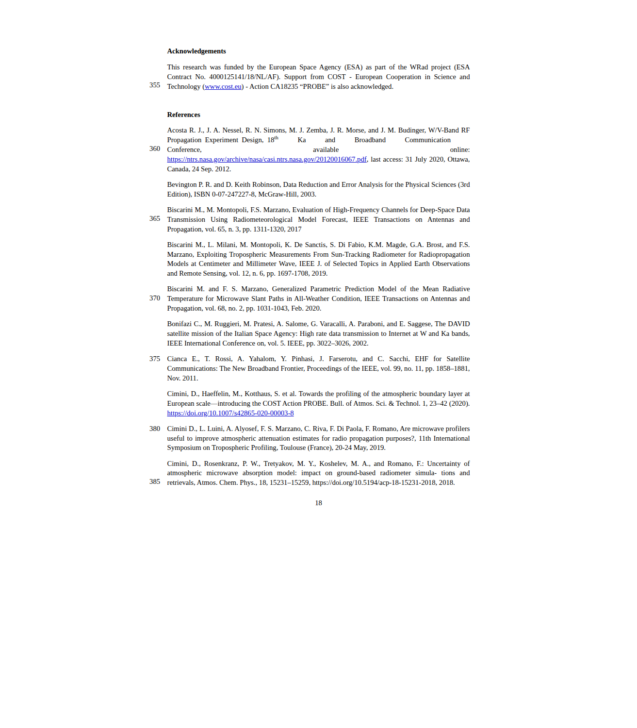Acknowledgements
355 This research was funded by the European Space Agency (ESA) as part of the WRad project (ESA Contract No. 4000125141/18/NL/AF). Support from COST - European Cooperation in Science and Technology (www.cost.eu) - Action CA18235 “PROBE” is also acknowledged.
References
360 Acosta R. J., J. A. Nessel, R. N. Simons, M. J. Zemba, J. R. Morse, and J. M. Budinger, W/V-Band RF Propagation Experiment Design, 18th Ka and Broadband Communication Conference, available online: https://ntrs.nasa.gov/archive/nasa/casi.ntrs.nasa.gov/20120016067.pdf, last access: 31 July 2020, Ottawa, Canada, 24 Sep. 2012.
Bevington P. R. and D. Keith Robinson, Data Reduction and Error Analysis for the Physical Sciences (3rd Edition), ISBN 0-07-247227-8, McGraw-Hill, 2003.
365 Biscarini M., M. Montopoli, F.S. Marzano, Evaluation of High-Frequency Channels for Deep-Space Data Transmission Using Radiometeorological Model Forecast, IEEE Transactions on Antennas and Propagation, vol. 65, n. 3, pp. 1311-1320, 2017
Biscarini M., L. Milani, M. Montopoli, K. De Sanctis, S. Di Fabio, K.M. Magde, G.A. Brost, and F.S. Marzano, Exploiting Tropospheric Measurements From Sun-Tracking Radiometer for Radiopropagation Models at Centimeter and Millimeter Wave, IEEE J. of Selected Topics in Applied Earth Observations and Remote Sensing, vol. 12, n. 6, pp. 1697-1708, 2019.
370 Biscarini M. and F. S. Marzano, Generalized Parametric Prediction Model of the Mean Radiative Temperature for Microwave Slant Paths in All-Weather Condition, IEEE Transactions on Antennas and Propagation, vol. 68, no. 2, pp. 1031-1043, Feb. 2020.
Bonifazi C., M. Ruggieri, M. Pratesi, A. Salome, G. Varacalli, A. Paraboni, and E. Saggese, The DAVID satellite mission of the Italian Space Agency: High rate data transmission to Internet at W and Ka bands, IEEE International Conference on, vol. 5. IEEE, pp. 3022–3026, 2002.
375 Cianca E., T. Rossi, A. Yahalom, Y. Pinhasi, J. Farserotu, and C. Sacchi, EHF for Satellite Communications: The New Broadband Frontier, Proceedings of the IEEE, vol. 99, no. 11, pp. 1858–1881, Nov. 2011.
Cimini, D., Haeffelin, M., Kotthaus, S. et al. Towards the profiling of the atmospheric boundary layer at European scale—introducing the COST Action PROBE. Bull. of Atmos. Sci. & Technol. 1, 23–42 (2020). https://doi.org/10.1007/s42865-020-00003-8
380 Cimini D., L. Luini, A. Alyosef, F. S. Marzano, C. Riva, F. Di Paola, F. Romano, Are microwave profilers useful to improve atmospheric attenuation estimates for radio propagation purposes?, 11th International Symposium on Tropospheric Profiling, Toulouse (France), 20-24 May, 2019.
385 Cimini, D., Rosenkranz, P. W., Tretyakov, M. Y., Koshelev, M. A., and Romano, F.: Uncertainty of atmospheric microwave absorption model: impact on ground-based radiometer simula- tions and retrievals, Atmos. Chem. Phys., 18, 15231–15259, https://doi.org/10.5194/acp-18-15231-2018, 2018.
18